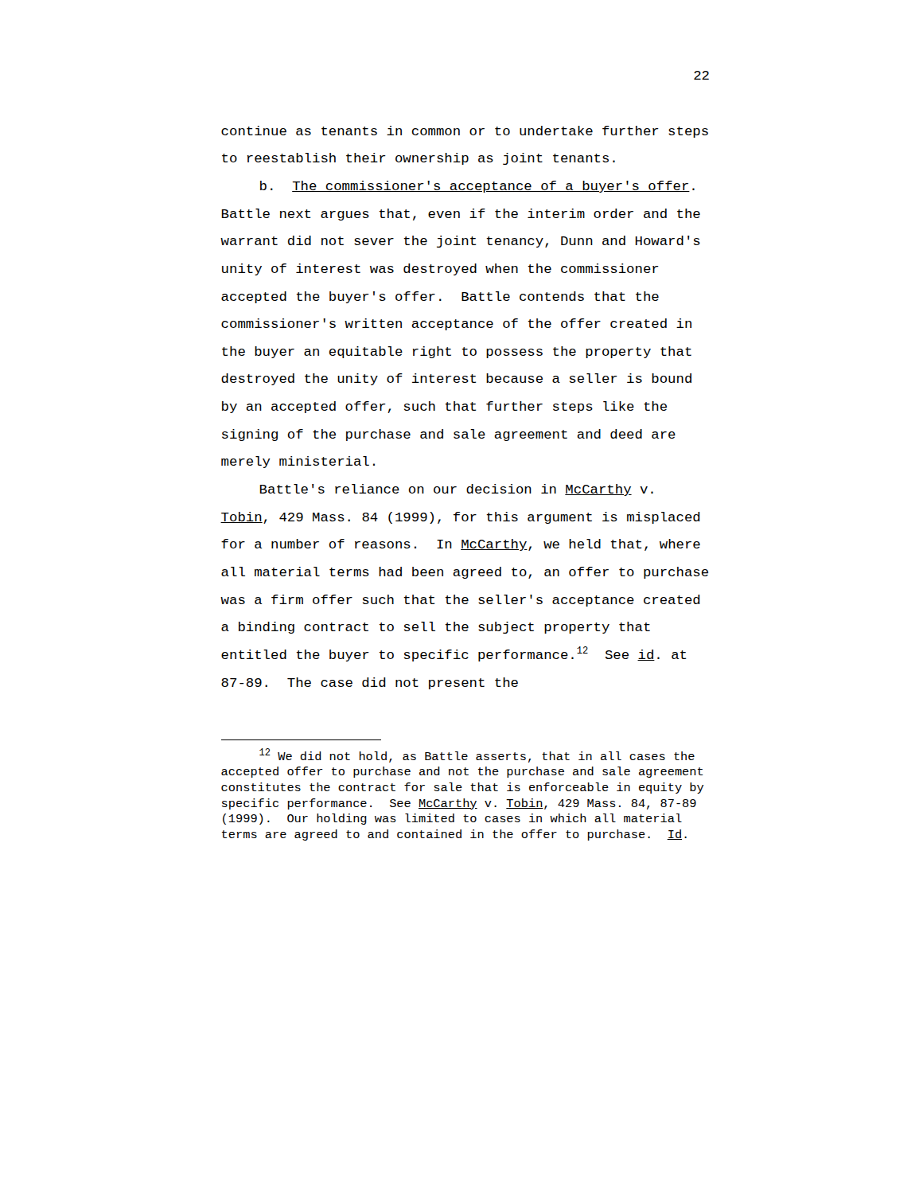22
continue as tenants in common or to undertake further steps to reestablish their ownership as joint tenants.
b. The commissioner's acceptance of a buyer's offer. Battle next argues that, even if the interim order and the warrant did not sever the joint tenancy, Dunn and Howard's unity of interest was destroyed when the commissioner accepted the buyer's offer. Battle contends that the commissioner's written acceptance of the offer created in the buyer an equitable right to possess the property that destroyed the unity of interest because a seller is bound by an accepted offer, such that further steps like the signing of the purchase and sale agreement and deed are merely ministerial.
Battle's reliance on our decision in McCarthy v. Tobin, 429 Mass. 84 (1999), for this argument is misplaced for a number of reasons. In McCarthy, we held that, where all material terms had been agreed to, an offer to purchase was a firm offer such that the seller's acceptance created a binding contract to sell the subject property that entitled the buyer to specific performance.12 See id. at 87-89. The case did not present the
12 We did not hold, as Battle asserts, that in all cases the accepted offer to purchase and not the purchase and sale agreement constitutes the contract for sale that is enforceable in equity by specific performance. See McCarthy v. Tobin, 429 Mass. 84, 87-89 (1999). Our holding was limited to cases in which all material terms are agreed to and contained in the offer to purchase. Id.